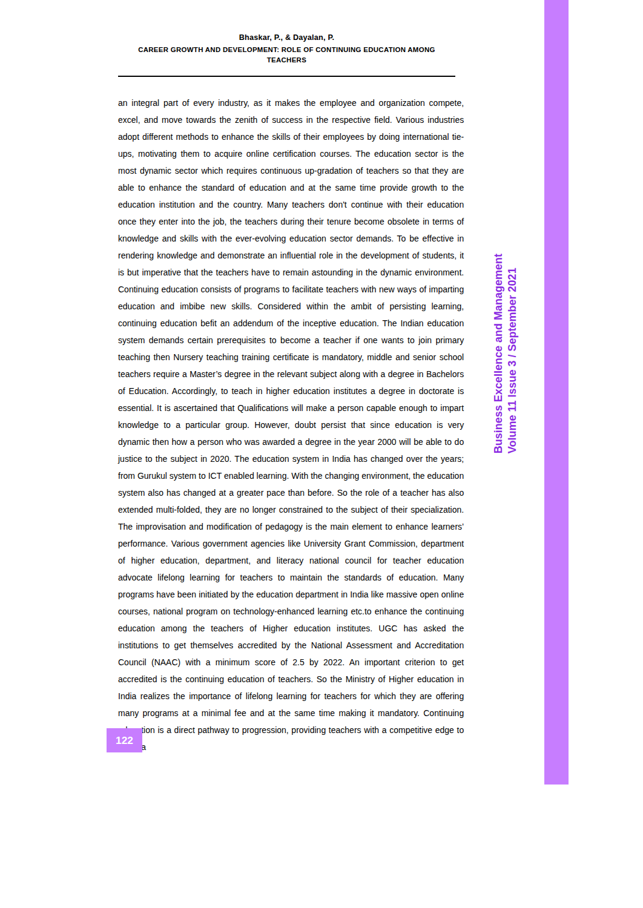Bhaskar, P., & Dayalan, P.
CAREER GROWTH AND DEVELOPMENT: ROLE OF CONTINUING EDUCATION AMONG TEACHERS
an integral part of every industry, as it makes the employee and organization compete, excel, and move towards the zenith of success in the respective field. Various industries adopt different methods to enhance the skills of their employees by doing international tie-ups, motivating them to acquire online certification courses. The education sector is the most dynamic sector which requires continuous up-gradation of teachers so that they are able to enhance the standard of education and at the same time provide growth to the education institution and the country. Many teachers don't continue with their education once they enter into the job, the teachers during their tenure become obsolete in terms of knowledge and skills with the ever-evolving education sector demands. To be effective in rendering knowledge and demonstrate an influential role in the development of students, it is but imperative that the teachers have to remain astounding in the dynamic environment. Continuing education consists of programs to facilitate teachers with new ways of imparting education and imbibe new skills. Considered within the ambit of persisting learning, continuing education befit an addendum of the inceptive education. The Indian education system demands certain prerequisites to become a teacher if one wants to join primary teaching then Nursery teaching training certificate is mandatory, middle and senior school teachers require a Master’s degree in the relevant subject along with a degree in Bachelors of Education. Accordingly, to teach in higher education institutes a degree in doctorate is essential. It is ascertained that Qualifications will make a person capable enough to impart knowledge to a particular group. However, doubt persist that since education is very dynamic then how a person who was awarded a degree in the year 2000 will be able to do justice to the subject in 2020. The education system in India has changed over the years; from Gurukul system to ICT enabled learning. With the changing environment, the education system also has changed at a greater pace than before. So the role of a teacher has also extended multi-folded, they are no longer constrained to the subject of their specialization. The improvisation and modification of pedagogy is the main element to enhance learners’ performance. Various government agencies like University Grant Commission, department of higher education, department, and literacy national council for teacher education advocate lifelong learning for teachers to maintain the standards of education. Many programs have been initiated by the education department in India like massive open online courses, national program on technology-enhanced learning etc.to enhance the continuing education among the teachers of Higher education institutes. UGC has asked the institutions to get themselves accredited by the National Assessment and Accreditation Council (NAAC) with a minimum score of 2.5 by 2022. An important criterion to get accredited is the continuing education of teachers. So the Ministry of Higher education in India realizes the importance of lifelong learning for teachers for which they are offering many programs at a minimal fee and at the same time making it mandatory. Continuing education is a direct pathway to progression, providing teachers with a competitive edge to attain a
Business Excellence and Management Volume 11 Issue 3 / September 2021
122